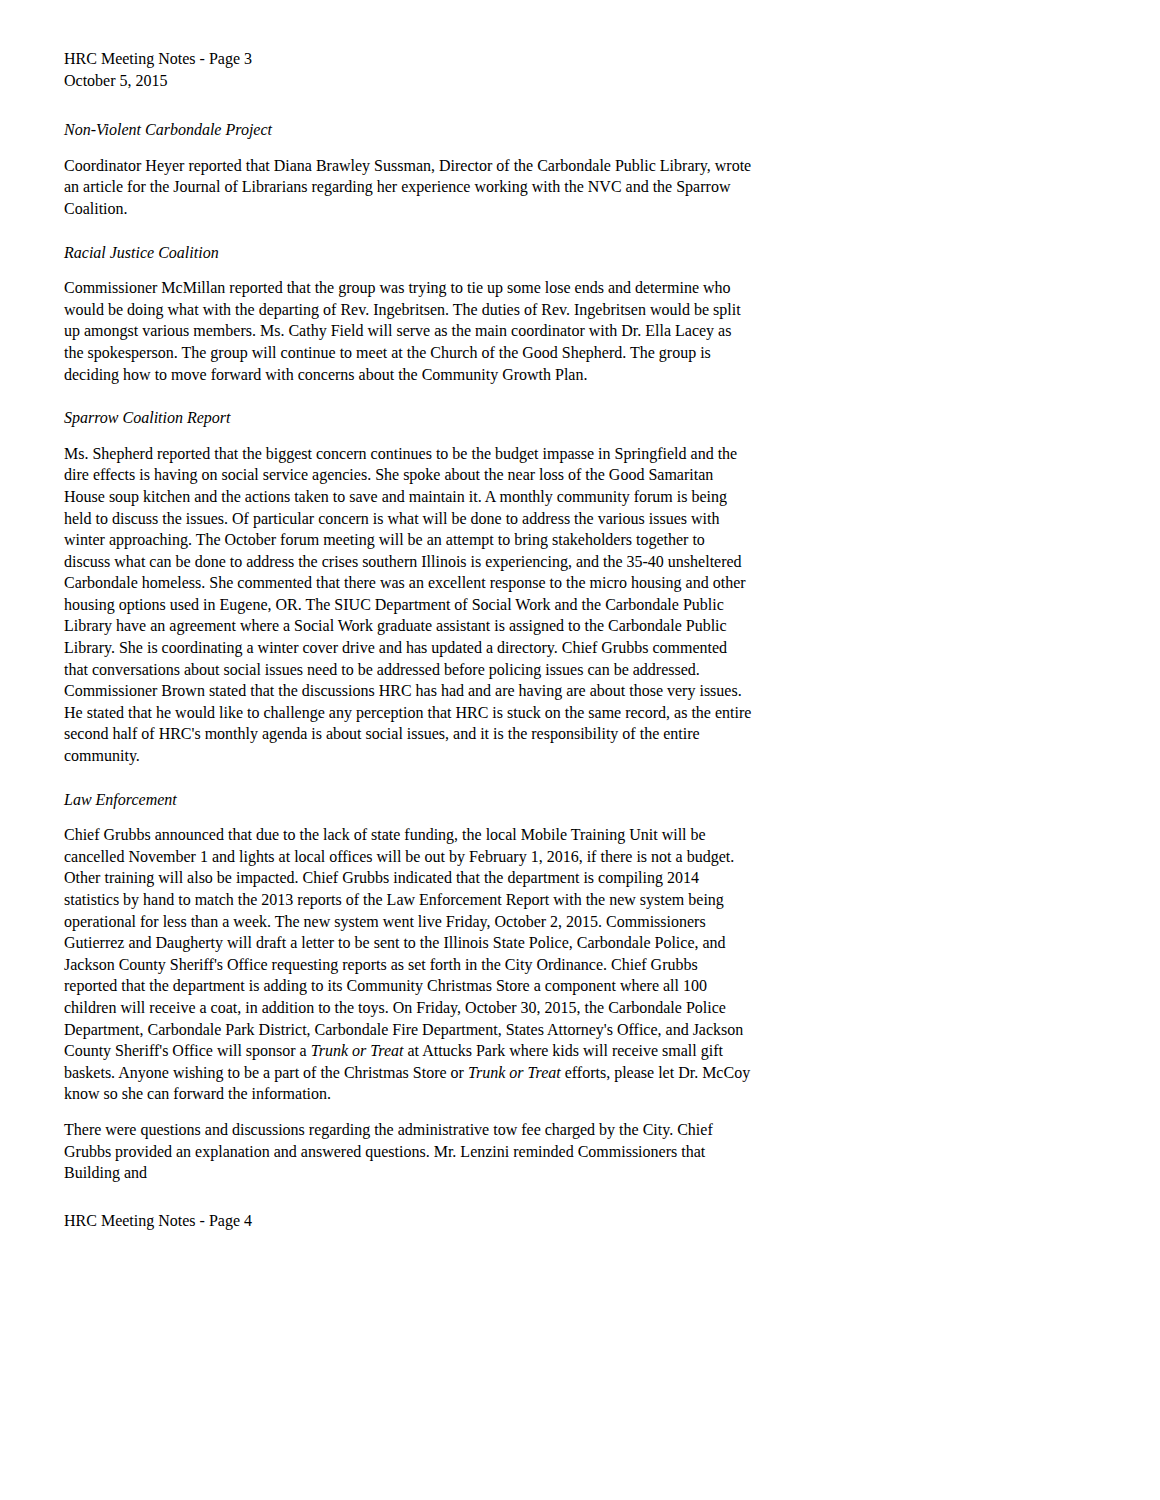HRC Meeting Notes - Page 3
October 5, 2015
Non-Violent Carbondale Project
Coordinator Heyer reported that Diana Brawley Sussman, Director of the Carbondale Public Library, wrote an article for the Journal of Librarians regarding her experience working with the NVC and the Sparrow Coalition.
Racial Justice Coalition
Commissioner McMillan reported that the group was trying to tie up some lose ends and determine who would be doing what with the departing of Rev. Ingebritsen. The duties of Rev. Ingebritsen would be split up amongst various members. Ms. Cathy Field will serve as the main coordinator with Dr. Ella Lacey as the spokesperson. The group will continue to meet at the Church of the Good Shepherd. The group is deciding how to move forward with concerns about the Community Growth Plan.
Sparrow Coalition Report
Ms. Shepherd reported that the biggest concern continues to be the budget impasse in Springfield and the dire effects is having on social service agencies. She spoke about the near loss of the Good Samaritan House soup kitchen and the actions taken to save and maintain it. A monthly community forum is being held to discuss the issues. Of particular concern is what will be done to address the various issues with winter approaching. The October forum meeting will be an attempt to bring stakeholders together to discuss what can be done to address the crises southern Illinois is experiencing, and the 35-40 unsheltered Carbondale homeless. She commented that there was an excellent response to the micro housing and other housing options used in Eugene, OR. The SIUC Department of Social Work and the Carbondale Public Library have an agreement where a Social Work graduate assistant is assigned to the Carbondale Public Library. She is coordinating a winter cover drive and has updated a directory. Chief Grubbs commented that conversations about social issues need to be addressed before policing issues can be addressed. Commissioner Brown stated that the discussions HRC has had and are having are about those very issues. He stated that he would like to challenge any perception that HRC is stuck on the same record, as the entire second half of HRC's monthly agenda is about social issues, and it is the responsibility of the entire community.
Law Enforcement
Chief Grubbs announced that due to the lack of state funding, the local Mobile Training Unit will be cancelled November 1 and lights at local offices will be out by February 1, 2016, if there is not a budget. Other training will also be impacted. Chief Grubbs indicated that the department is compiling 2014 statistics by hand to match the 2013 reports of the Law Enforcement Report with the new system being operational for less than a week. The new system went live Friday, October 2, 2015. Commissioners Gutierrez and Daugherty will draft a letter to be sent to the Illinois State Police, Carbondale Police, and Jackson County Sheriff's Office requesting reports as set forth in the City Ordinance. Chief Grubbs reported that the department is adding to its Community Christmas Store a component where all 100 children will receive a coat, in addition to the toys. On Friday, October 30, 2015, the Carbondale Police Department, Carbondale Park District, Carbondale Fire Department, States Attorney's Office, and Jackson County Sheriff's Office will sponsor a Trunk or Treat at Attucks Park where kids will receive small gift baskets. Anyone wishing to be a part of the Christmas Store or Trunk or Treat efforts, please let Dr. McCoy know so she can forward the information.
There were questions and discussions regarding the administrative tow fee charged by the City. Chief Grubbs provided an explanation and answered questions. Mr. Lenzini reminded Commissioners that Building and
HRC Meeting Notes - Page 4